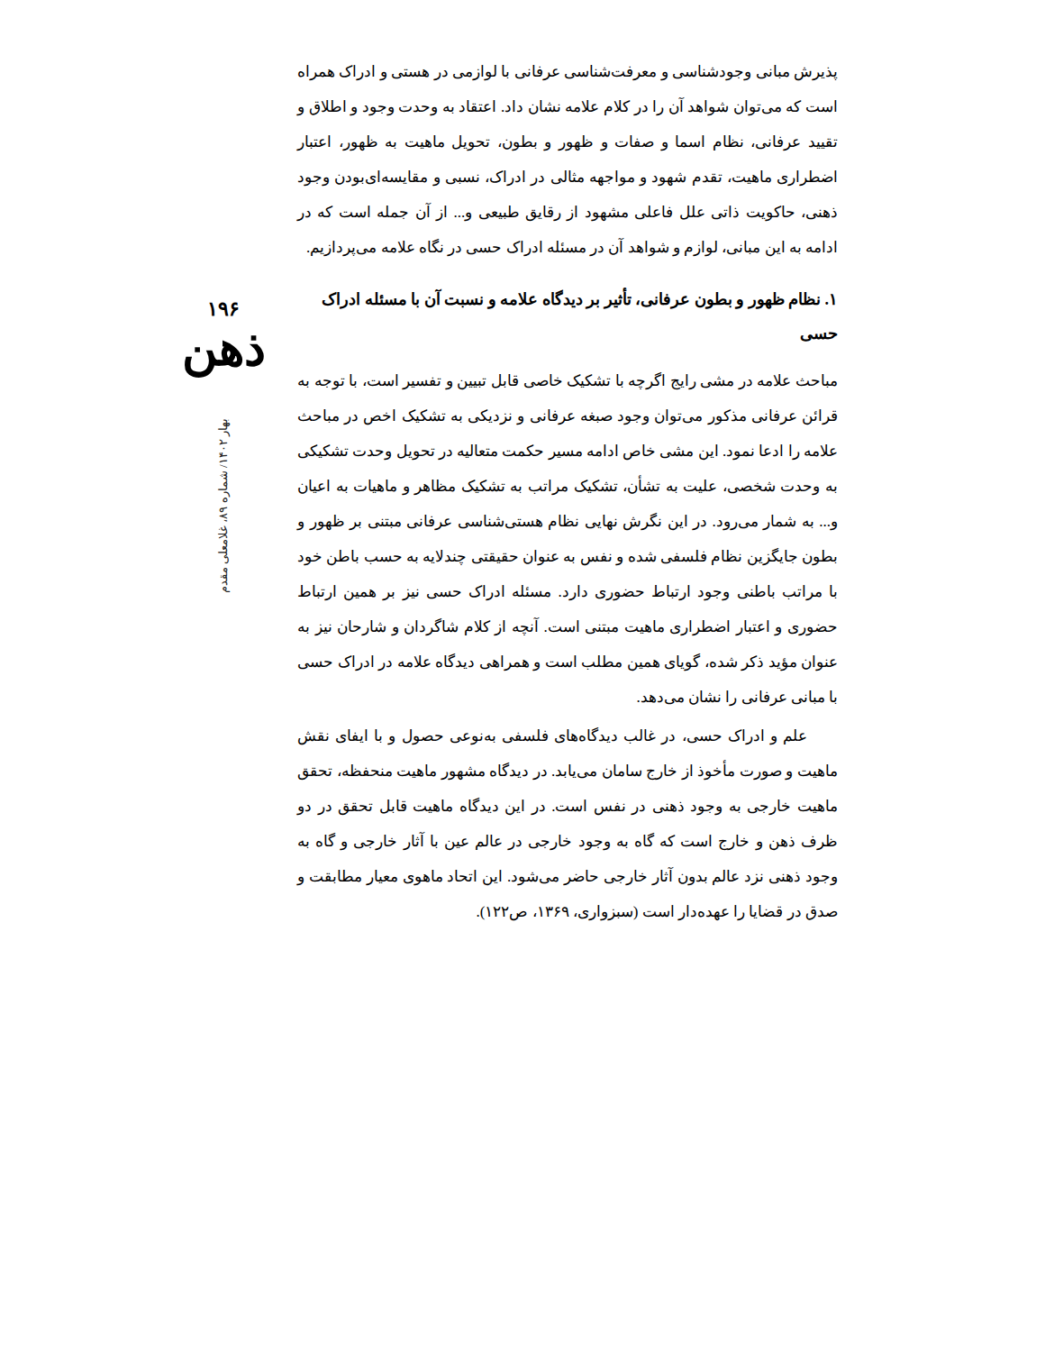۱۹۶
ذهن
بهار ۱۴۰۲/ شماره ۸۹، غلامعلی مقدم
پذیرش مبانی وجودشناسی و معرفت‌شناسی عرفانی با لوازمی در هستی و ادراک همراه است که می‌توان شواهد آن را در کلام علامه نشان داد. اعتقاد به وحدت وجود و اطلاق و تقیید عرفانی، نظام اسما و صفات و ظهور و بطون، تحویل ماهیت به ظهور، اعتبار اضطراری ماهیت، تقدم شهود و مواجهه مثالی در ادراک، نسبی و مقایسه‌ای‌بودن وجود ذهنی، حاکویت ذاتی علل فاعلی مشهود از رقایق طبیعی و... از آن جمله است که در ادامه به این مبانی، لوازم و شواهد آن در مسئله ادراک حسی در نگاه علامه می‌پردازیم.
۱. نظام ظهور و بطون عرفانی، تأثیر بر دیدگاه علامه و نسبت آن با مسئله ادراک حسی
مباحث علامه در مشی رایج اگرچه با تشکیک خاصی قابل تبیین و تفسیر است، با توجه به قرائن عرفانی مذکور می‌توان وجود صبغه عرفانی و نزدیکی به تشکیک اخص در مباحث علامه را ادعا نمود. این مشی خاص ادامه مسیر حکمت متعالیه در تحویل وحدت تشکیکی به وحدت شخصی، علیت به تشأن، تشکیک مراتب به تشکیک مظاهر و ماهیات به اعیان و... به شمار می‌رود. در این نگرش نهایی نظام هستی‌شناسی عرفانی مبتنی بر ظهور و بطون جایگزین نظام فلسفی شده و نفس به عنوان حقیقتی چندلایه به حسب باطن خود با مراتب باطنی وجود ارتباط حضوری دارد. مسئله ادراک حسی نیز بر همین ارتباط حضوری و اعتبار اضطراری ماهیت مبتنی است. آنچه از کلام شاگردان و شارحان نیز به عنوان مؤید ذکر شده، گویای همین مطلب است و همراهی دیدگاه علامه در ادراک حسی با مبانی عرفانی را نشان می‌دهد.
علم و ادراک حسی، در غالب دیدگاه‌های فلسفی به‌نوعی حصول و با ایفای نقش ماهیت و صورت مأخوذ از خارج سامان می‌یابد. در دیدگاه مشهور ماهیت منحفظه، تحقق ماهیت خارجی به وجود ذهنی در نفس است. در این دیدگاه ماهیت قابل تحقق در دو ظرف ذهن و خارج است که گاه به وجود خارجی در عالم عین با آثار خارجی و گاه به وجود ذهنی نزد عالم بدون آثار خارجی حاضر می‌شود. این اتحاد ماهوی معیار مطابقت و صدق در قضایا را عهده‌دار است (سبزواری، ۱۳۶۹، ص۱۲۲).